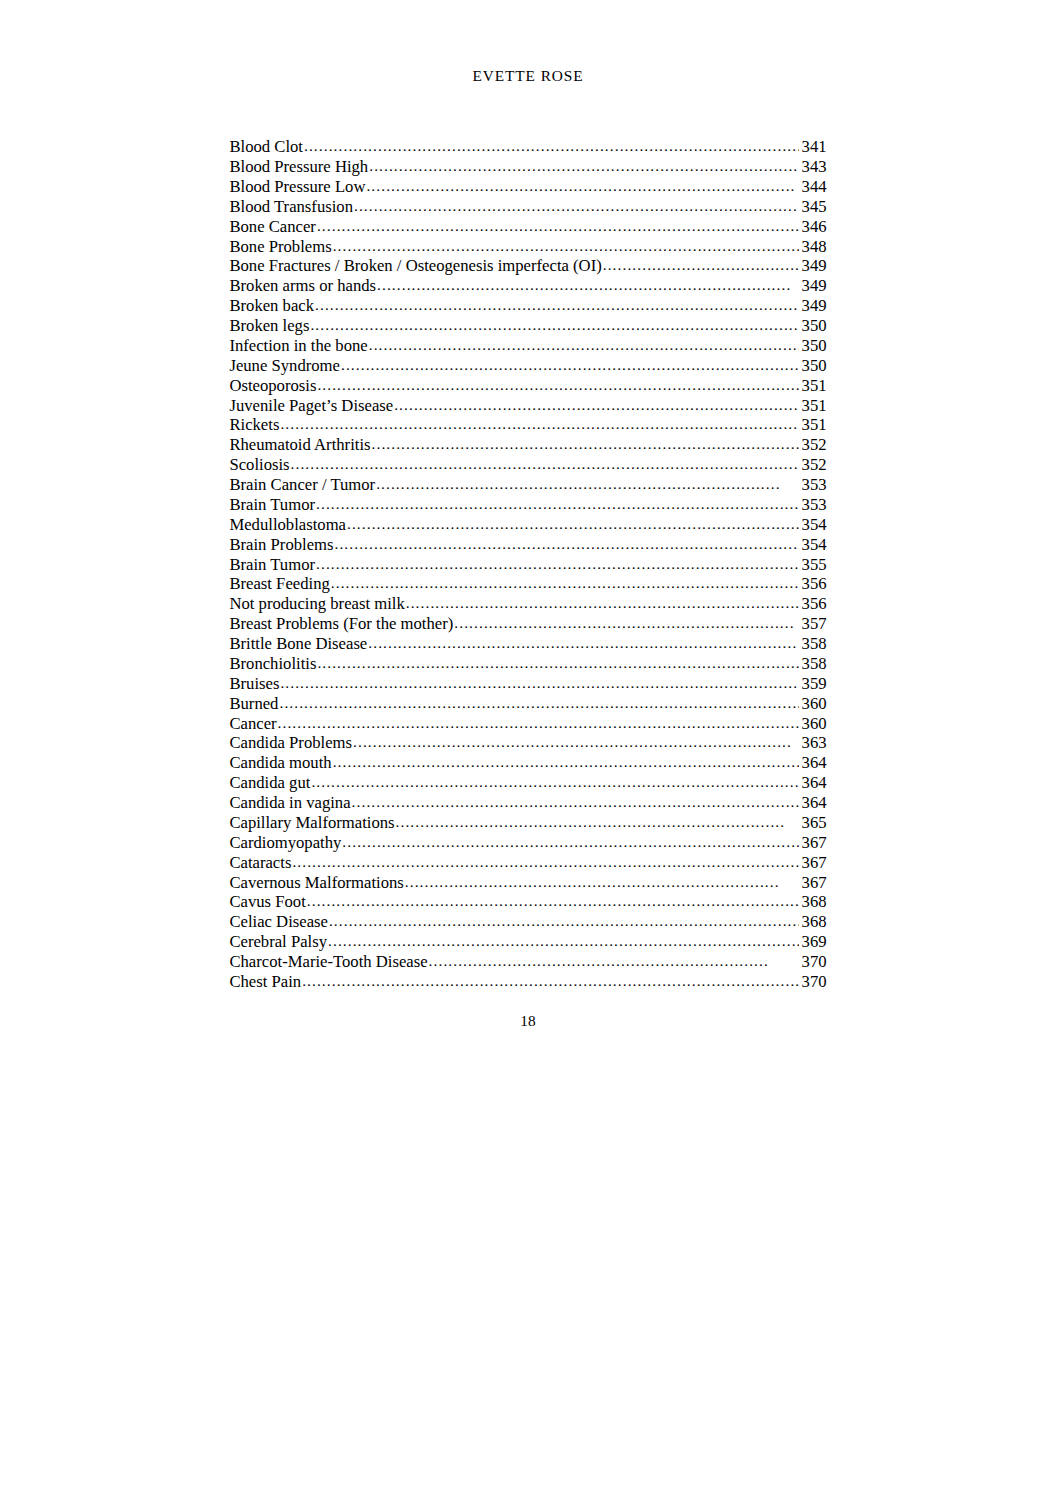EVETTE ROSE
Blood Clot........................................................................................................... 341
Blood Pressure High....................................................................................... 343
Blood Pressure Low....................................................................................... 344
Blood Transfusion.......................................................................................... 345
Bone Cancer..................................................................................................... 346
Bone Problems................................................................................................ 348
Bone Fractures / Broken / Osteogenesis imperfecta (OI).......................................... 349
Broken arms or hands.................................................................................... 349
Broken back..................................................................................................... 349
Broken legs...................................................................................................... 350
Infection in the bone................................................................................................. 350
Jeune Syndrome....................................................................................................... 350
Osteoporosis............................................................................................................. 351
Juvenile Paget’s Disease......................................................................................... 351
Rickets....................................................................................................................... 351
Rheumatoid Arthritis................................................................................................ 352
Scoliosis..................................................................................................................... 352
Brain Cancer / Tumor.................................................................................. 353
Brain Tumor............................................................................................................ 353
Medulloblastoma..................................................................................................... 354
Brain Problems............................................................................................... 354
Brain Tumor.................................................................................................... 355
Breast Feeding................................................................................................ 356
Not producing breast milk..................................................................................... 356
Breast Problems (For the mother)..................................................................... 357
Brittle Bone Disease....................................................................................... 358
Bronchiolitis.................................................................................................... 358
Bruises............................................................................................................. 359
Burned............................................................................................................. 360
Cancer.............................................................................................................. 360
Candida Problems......................................................................................... 363
Candida mouth......................................................................................................... 364
Candida gut.............................................................................................................. 364
Candida in vagina.................................................................................................... 364
Capillary Malformations............................................................................... 365
Cardiomyopathy............................................................................................. 367
Cataracts.......................................................................................................... 367
Cavernous Malformations............................................................................ 367
Cavus Foot...................................................................................................... 368
Celiac Disease................................................................................................. 368
Cerebral Palsy................................................................................................. 369
Charcot-Marie-Tooth Disease..................................................................... 370
Chest Pain....................................................................................................... 370
18